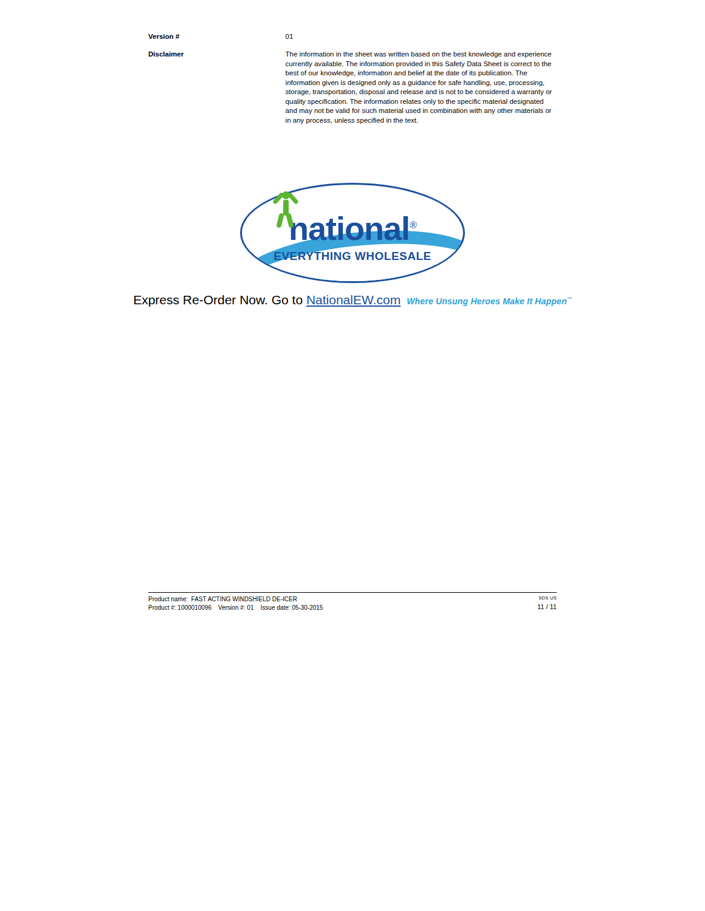Version #
01
Disclaimer
The information in the sheet was written based on the best knowledge and experience currently available. The information provided in this Safety Data Sheet is correct to the best of our knowledge, information and belief at the date of its publication. The information given is designed only as a guidance for safe handling, use, processing, storage, transportation, disposal and release and is not to be considered a warranty or quality specification. The information relates only to the specific material designated and may not be valid for such material used in combination with any other materials or in any process, unless specified in the text.
national®
EVERYTHING WHOLESALE
Express Re-Order Now. Go to NationalEW.com Where Unsung Heroes Make It Happen™
Product name: FAST ACTING WINDSHIELD DE-ICER
Product #: 1000010096 Version #: 01 Issue date: 05-30-2015
SDS US
11 / 11